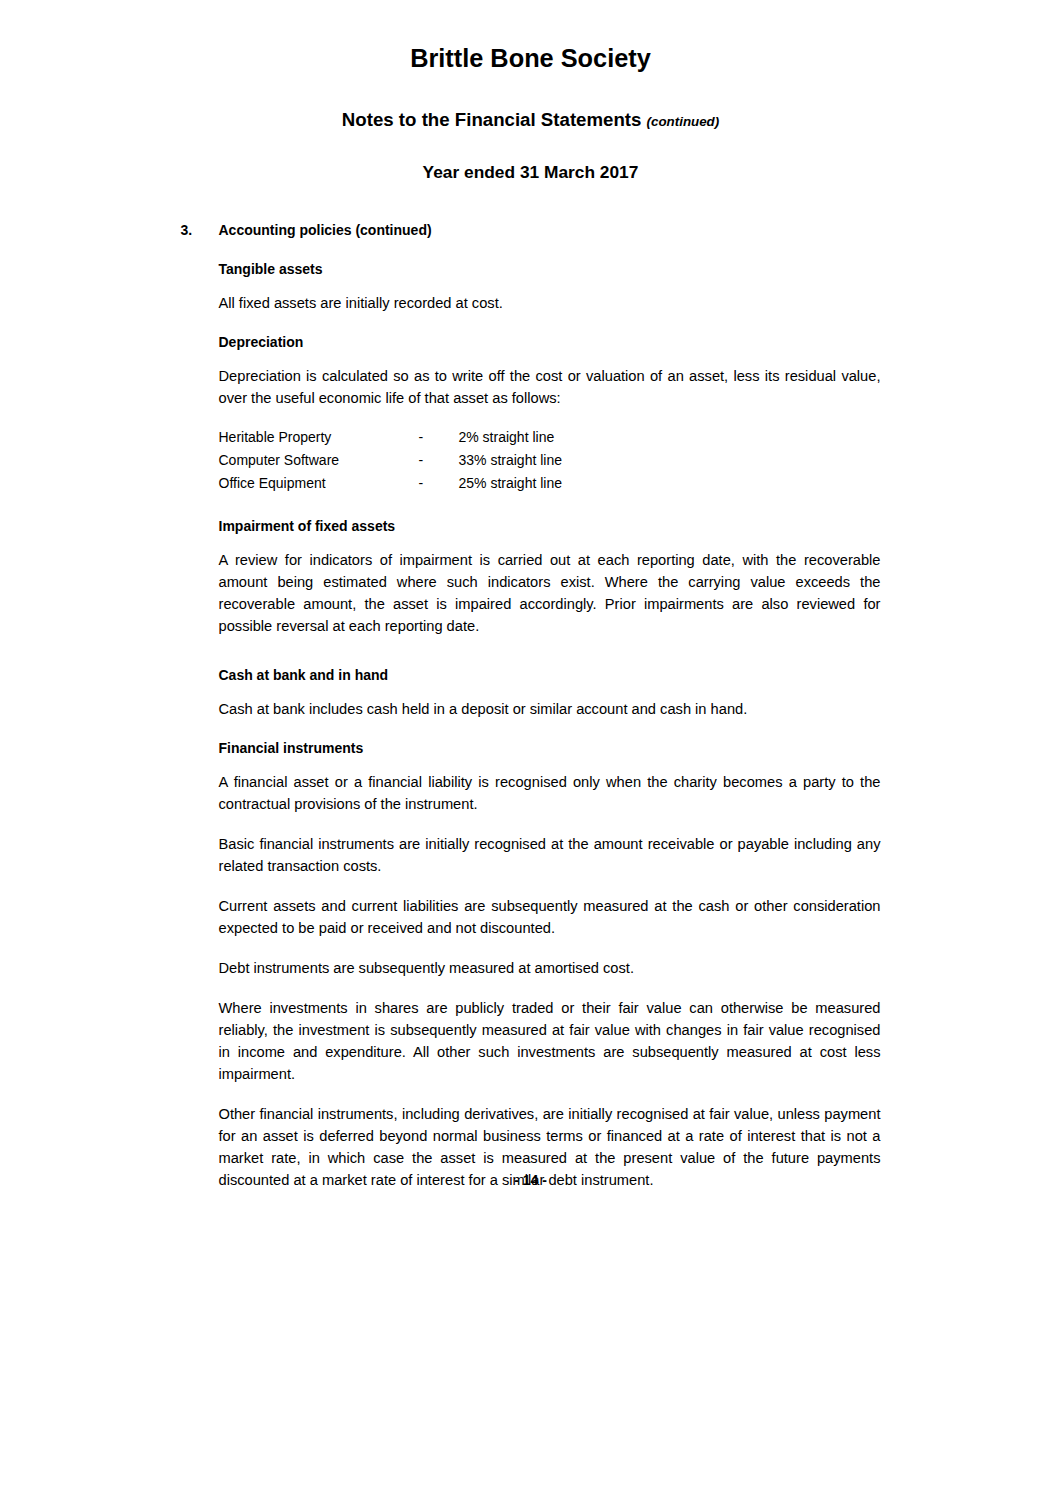Brittle Bone Society
Notes to the Financial Statements (continued)
Year ended 31 March 2017
3. Accounting policies (continued)
Tangible assets
All fixed assets are initially recorded at cost.
Depreciation
Depreciation is calculated so as to write off the cost or valuation of an asset, less its residual value, over the useful economic life of that asset as follows:
| Heritable Property | - | 2% straight line |
| Computer Software | - | 33% straight line |
| Office Equipment | - | 25% straight line |
Impairment of fixed assets
A review for indicators of impairment is carried out at each reporting date, with the recoverable amount being estimated where such indicators exist. Where the carrying value exceeds the recoverable amount, the asset is impaired accordingly. Prior impairments are also reviewed for possible reversal at each reporting date.
Cash at bank and in hand
Cash at bank includes cash held in a deposit or similar account and cash in hand.
Financial instruments
A financial asset or a financial liability is recognised only when the charity becomes a party to the contractual provisions of the instrument.
Basic financial instruments are initially recognised at the amount receivable or payable including any related transaction costs.
Current assets and current liabilities are subsequently measured at the cash or other consideration expected to be paid or received and not discounted.
Debt instruments are subsequently measured at amortised cost.
Where investments in shares are publicly traded or their fair value can otherwise be measured reliably, the investment is subsequently measured at fair value with changes in fair value recognised in income and expenditure. All other such investments are subsequently measured at cost less impairment.
Other financial instruments, including derivatives, are initially recognised at fair value, unless payment for an asset is deferred beyond normal business terms or financed at a rate of interest that is not a market rate, in which case the asset is measured at the present value of the future payments discounted at a market rate of interest for a similar debt instrument.
- 14 -